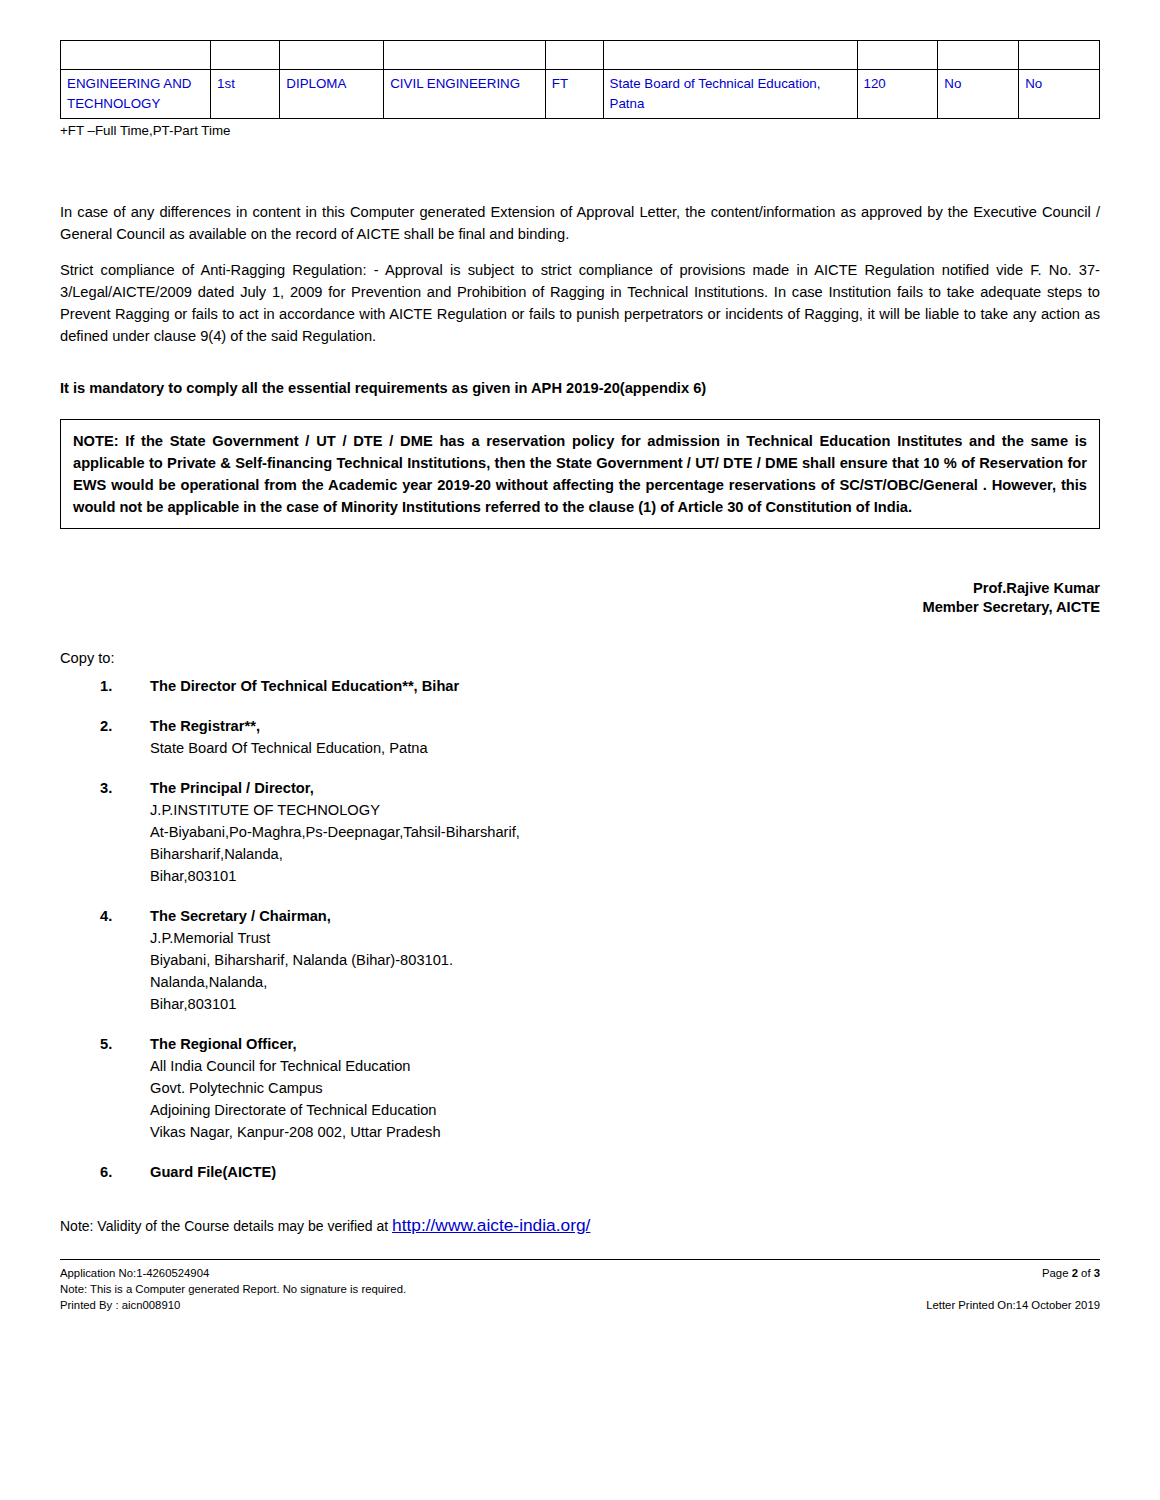| ENGINEERING AND TECHNOLOGY | 1st | DIPLOMA | CIVIL ENGINEERING | FT | State Board of Technical Education, Patna | 120 | No | No |
+FT –Full Time,PT-Part Time
In case of any differences in content in this Computer generated Extension of Approval Letter, the content/information as approved by the Executive Council / General Council as available on the record of AICTE shall be final and binding.
Strict compliance of Anti-Ragging Regulation: - Approval is subject to strict compliance of provisions made in AICTE Regulation notified vide F. No. 37-3/Legal/AICTE/2009 dated July 1, 2009 for Prevention and Prohibition of Ragging in Technical Institutions. In case Institution fails to take adequate steps to Prevent Ragging or fails to act in accordance with AICTE Regulation or fails to punish perpetrators or incidents of Ragging, it will be liable to take any action as defined under clause 9(4) of the said Regulation.
It is mandatory to comply all the essential requirements as given in APH 2019-20(appendix 6)
NOTE: If the State Government / UT / DTE / DME has a reservation policy for admission in Technical Education Institutes and the same is applicable to Private & Self-financing Technical Institutions, then the State Government / UT/ DTE / DME shall ensure that 10 % of Reservation for EWS would be operational from the Academic year 2019-20 without affecting the percentage reservations of SC/ST/OBC/General . However, this would not be applicable in the case of Minority Institutions referred to the clause (1) of Article 30 of Constitution of India.
Prof.Rajive Kumar
Member Secretary, AICTE
Copy to:
1. The Director Of Technical Education**, Bihar
2. The Registrar**,
State Board Of Technical Education, Patna
3. The Principal / Director,
J.P.INSTITUTE OF TECHNOLOGY
At-Biyabani,Po-Maghra,Ps-Deepnagar,Tahsil-Biharsharif,
Biharsharif,Nalanda,
Bihar,803101
4. The Secretary / Chairman,
J.P.Memorial Trust
Biyabani, Biharsharif, Nalanda (Bihar)-803101.
Nalanda,Nalanda,
Bihar,803101
5. The Regional Officer,
All India Council for Technical Education
Govt. Polytechnic Campus
Adjoining Directorate of Technical Education
Vikas Nagar, Kanpur-208 002, Uttar Pradesh
6. Guard File(AICTE)
Note: Validity of the Course details may be verified at http://www.aicte-india.org/
Application No:1-4260524904
Note: This is a Computer generated Report. No signature is required.
Printed By : aicn008910
Page 2 of 3
Letter Printed On:14 October 2019